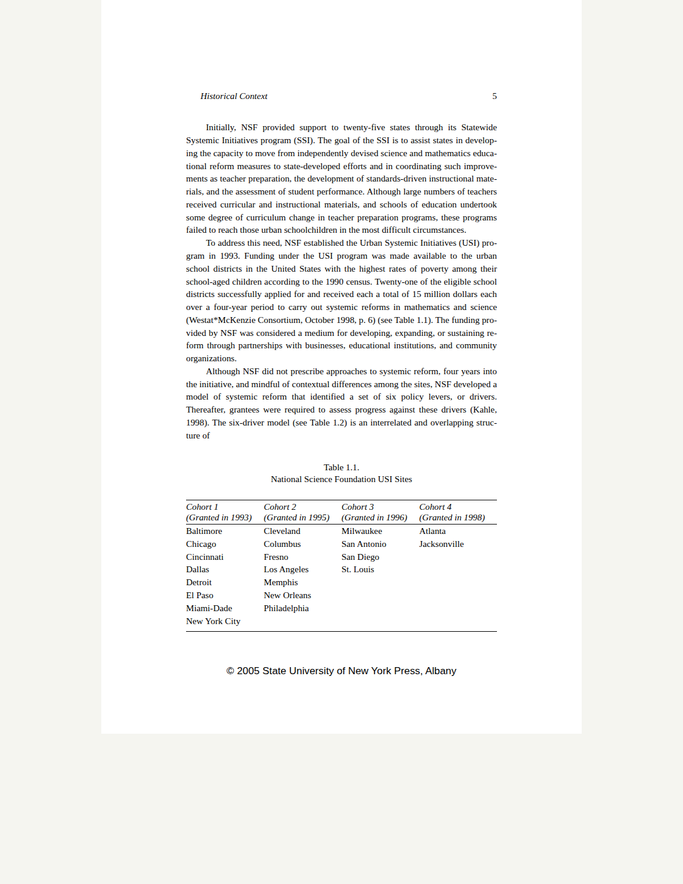Historical Context 5
Initially, NSF provided support to twenty-five states through its Statewide Systemic Initiatives program (SSI). The goal of the SSI is to assist states in developing the capacity to move from independently devised science and mathematics educational reform measures to state-developed efforts and in coordinating such improvements as teacher preparation, the development of standards-driven instructional materials, and the assessment of student performance. Although large numbers of teachers received curricular and instructional materials, and schools of education undertook some degree of curriculum change in teacher preparation programs, these programs failed to reach those urban schoolchildren in the most difficult circumstances.
To address this need, NSF established the Urban Systemic Initiatives (USI) program in 1993. Funding under the USI program was made available to the urban school districts in the United States with the highest rates of poverty among their school-aged children according to the 1990 census. Twenty-one of the eligible school districts successfully applied for and received each a total of 15 million dollars each over a four-year period to carry out systemic reforms in mathematics and science (Westat*McKenzie Consortium, October 1998, p. 6) (see Table 1.1). The funding provided by NSF was considered a medium for developing, expanding, or sustaining reform through partnerships with businesses, educational institutions, and community organizations.
Although NSF did not prescribe approaches to systemic reform, four years into the initiative, and mindful of contextual differences among the sites, NSF developed a model of systemic reform that identified a set of six policy levers, or drivers. Thereafter, grantees were required to assess progress against these drivers (Kahle, 1998). The six-driver model (see Table 1.2) is an interrelated and overlapping structure of
Table 1.1.
National Science Foundation USI Sites
| Cohort 1 (Granted in 1993) | Cohort 2 (Granted in 1995) | Cohort 3 (Granted in 1996) | Cohort 4 (Granted in 1998) |
| --- | --- | --- | --- |
| Baltimore | Cleveland | Milwaukee | Atlanta |
| Chicago | Columbus | San Antonio | Jacksonville |
| Cincinnati | Fresno | San Diego | |
| Dallas | Los Angeles | St. Louis | |
| Detroit | Memphis | | |
| El Paso | New Orleans | | |
| Miami-Dade | Philadelphia | | |
| New York City | | | |
© 2005 State University of New York Press, Albany